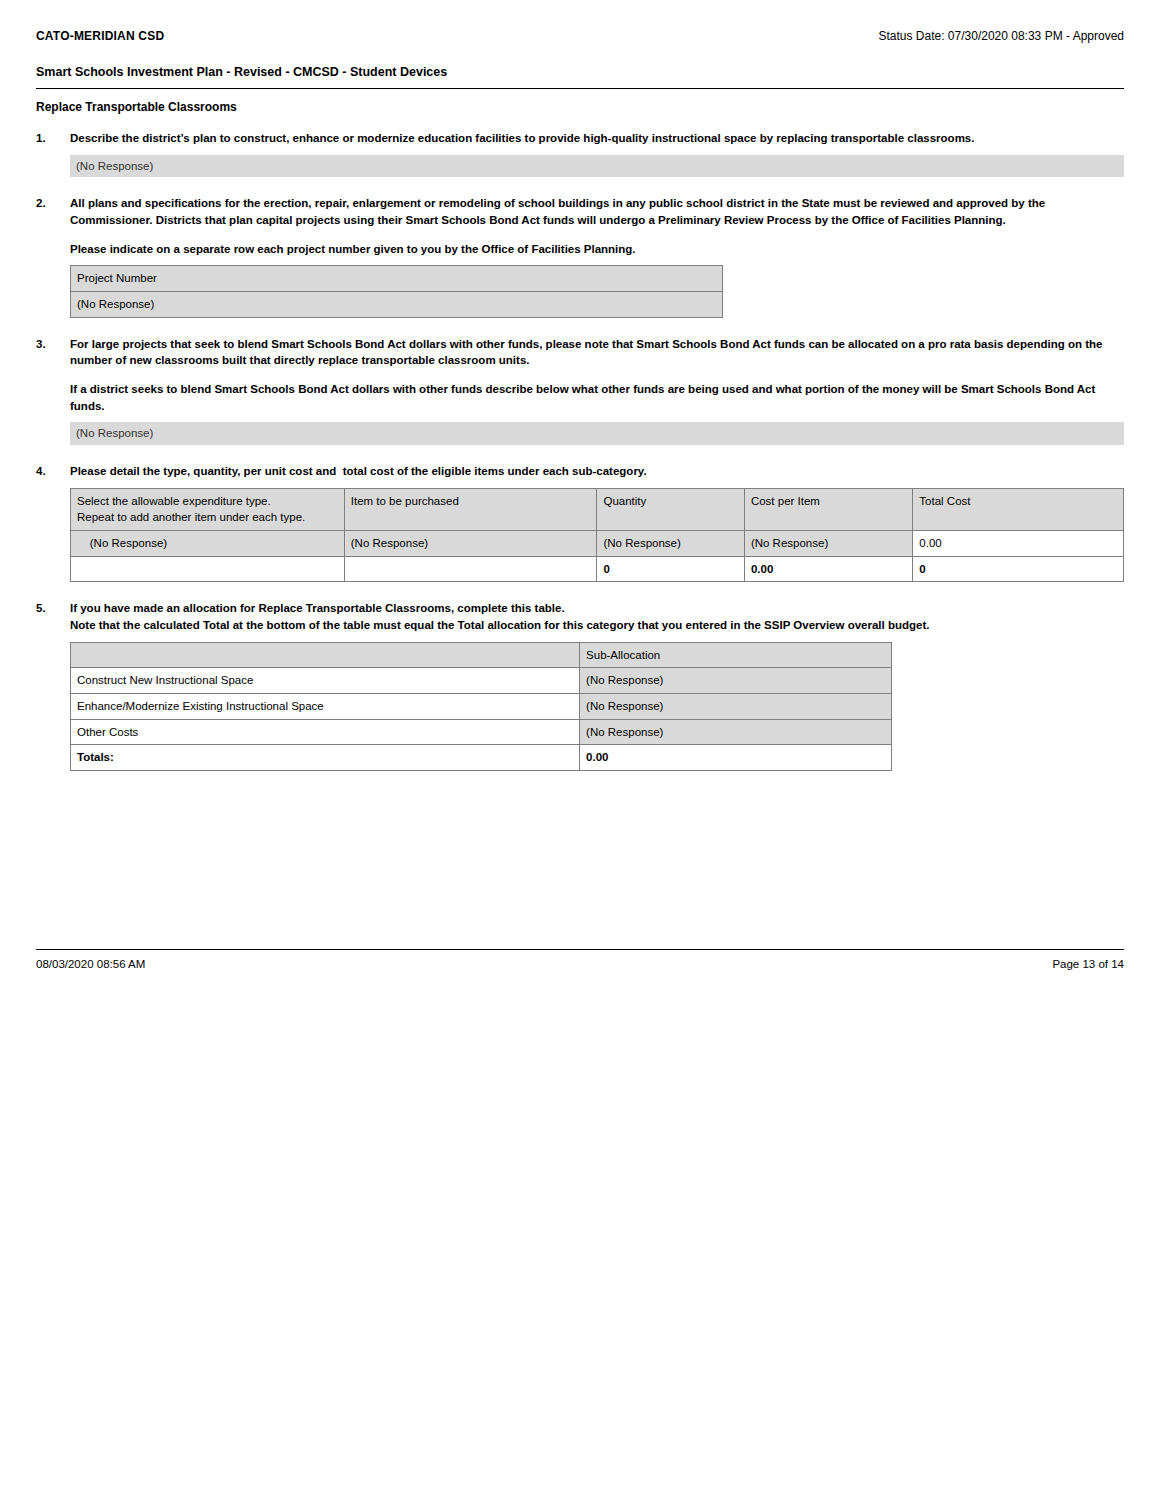CATO-MERIDIAN CSD
Status Date: 07/30/2020 08:33 PM - Approved
Smart Schools Investment Plan - Revised - CMCSD - Student Devices
Replace Transportable Classrooms
1. Describe the district’s plan to construct, enhance or modernize education facilities to provide high-quality instructional space by replacing transportable classrooms.
(No Response)
2. All plans and specifications for the erection, repair, enlargement or remodeling of school buildings in any public school district in the State must be reviewed and approved by the Commissioner. Districts that plan capital projects using their Smart Schools Bond Act funds will undergo a Preliminary Review Process by the Office of Facilities Planning.
Please indicate on a separate row each project number given to you by the Office of Facilities Planning.
| Project Number |
| --- |
| (No Response) |
3. For large projects that seek to blend Smart Schools Bond Act dollars with other funds, please note that Smart Schools Bond Act funds can be allocated on a pro rata basis depending on the number of new classrooms built that directly replace transportable classroom units.
If a district seeks to blend Smart Schools Bond Act dollars with other funds describe below what other funds are being used and what portion of the money will be Smart Schools Bond Act funds.
(No Response)
4. Please detail the type, quantity, per unit cost and total cost of the eligible items under each sub-category.
| Select the allowable expenditure type. Repeat to add another item under each type. | Item to be purchased | Quantity | Cost per Item | Total Cost |
| --- | --- | --- | --- | --- |
| (No Response) | (No Response) | (No Response) | (No Response) | 0.00 |
| | | 0 | 0.00 | 0 |
5. If you have made an allocation for Replace Transportable Classrooms, complete this table.
Note that the calculated Total at the bottom of the table must equal the Total allocation for this category that you entered in the SSIP Overview overall budget.
| | Sub-Allocation |
| --- | --- |
| Construct New Instructional Space | (No Response) |
| Enhance/Modernize Existing Instructional Space | (No Response) |
| Other Costs | (No Response) |
| Totals: | 0.00 |
08/03/2020 08:56 AM
Page 13 of 14